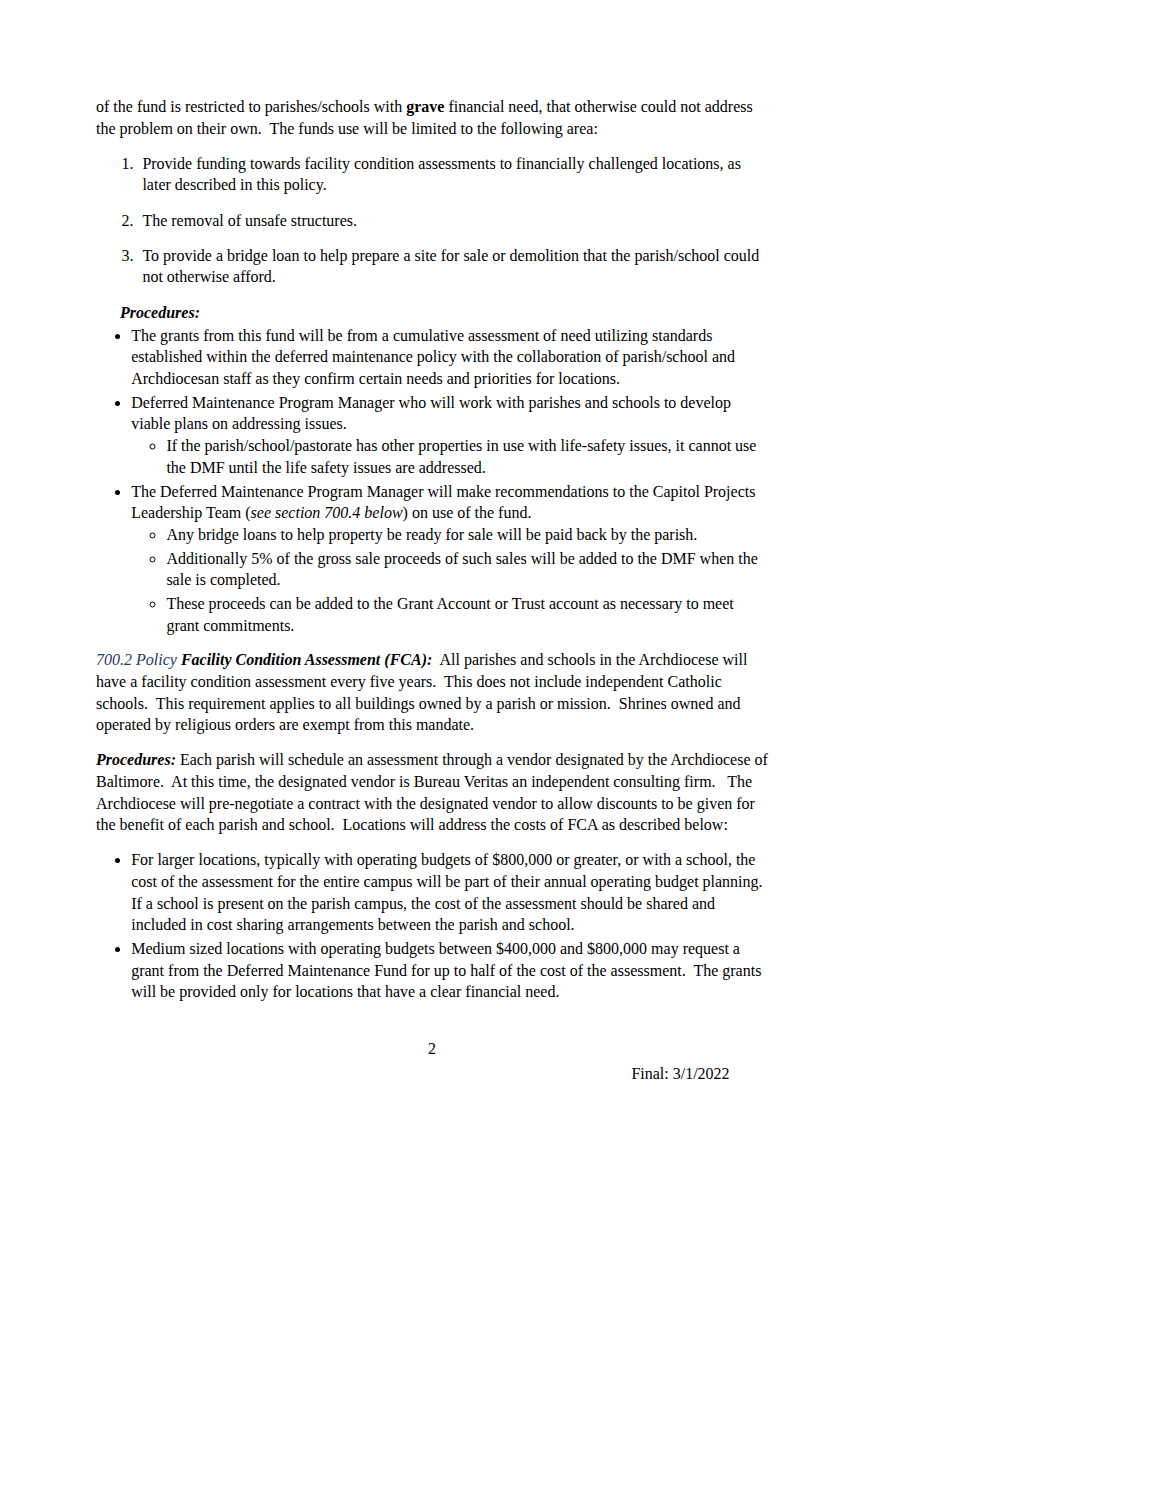of the fund is restricted to parishes/schools with grave financial need, that otherwise could not address the problem on their own. The funds use will be limited to the following area:
Provide funding towards facility condition assessments to financially challenged locations, as later described in this policy.
The removal of unsafe structures.
To provide a bridge loan to help prepare a site for sale or demolition that the parish/school could not otherwise afford.
Procedures:
The grants from this fund will be from a cumulative assessment of need utilizing standards established within the deferred maintenance policy with the collaboration of parish/school and Archdiocesan staff as they confirm certain needs and priorities for locations.
Deferred Maintenance Program Manager who will work with parishes and schools to develop viable plans on addressing issues.
If the parish/school/pastorate has other properties in use with life-safety issues, it cannot use the DMF until the life safety issues are addressed.
The Deferred Maintenance Program Manager will make recommendations to the Capitol Projects Leadership Team (see section 700.4 below) on use of the fund.
Any bridge loans to help property be ready for sale will be paid back by the parish.
Additionally 5% of the gross sale proceeds of such sales will be added to the DMF when the sale is completed.
These proceeds can be added to the Grant Account or Trust account as necessary to meet grant commitments.
700.2 Policy Facility Condition Assessment (FCA): All parishes and schools in the Archdiocese will have a facility condition assessment every five years. This does not include independent Catholic schools. This requirement applies to all buildings owned by a parish or mission. Shrines owned and operated by religious orders are exempt from this mandate.
Procedures: Each parish will schedule an assessment through a vendor designated by the Archdiocese of Baltimore. At this time, the designated vendor is Bureau Veritas an independent consulting firm. The Archdiocese will pre-negotiate a contract with the designated vendor to allow discounts to be given for the benefit of each parish and school. Locations will address the costs of FCA as described below:
For larger locations, typically with operating budgets of $800,000 or greater, or with a school, the cost of the assessment for the entire campus will be part of their annual operating budget planning. If a school is present on the parish campus, the cost of the assessment should be shared and included in cost sharing arrangements between the parish and school.
Medium sized locations with operating budgets between $400,000 and $800,000 may request a grant from the Deferred Maintenance Fund for up to half of the cost of the assessment. The grants will be provided only for locations that have a clear financial need.
2
Final: 3/1/2022